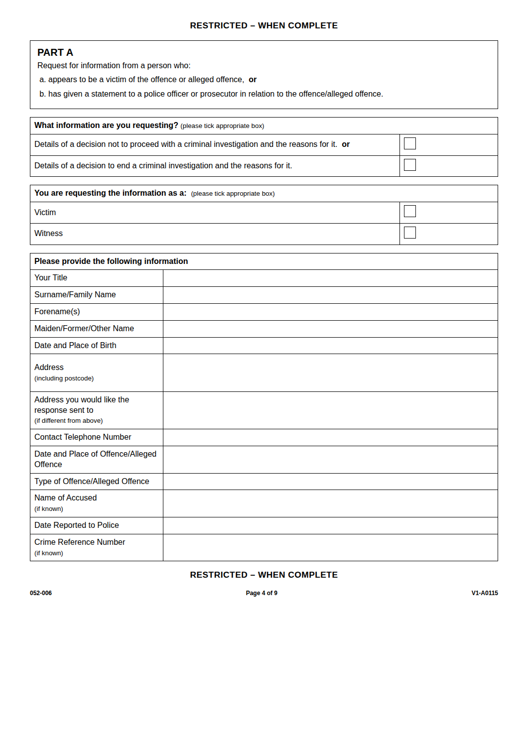RESTRICTED – WHEN COMPLETE
PART A
Request for information from a person who:
appears to be a victim of the offence or alleged offence, or
has given a statement to a police officer or prosecutor in relation to the offence/alleged offence.
| What information are you requesting? (please tick appropriate box) |
| --- |
| Details of a decision not to proceed with a criminal investigation and the reasons for it. or | |
| Details of a decision to end a criminal investigation and the reasons for it. | |
| You are requesting the information as a: (please tick appropriate box) |
| --- |
| Victim | |
| Witness | |
| Please provide the following information |
| --- |
| Your Title | |
| Surname/Family Name | |
| Forename(s) | |
| Maiden/Former/Other Name | |
| Date and Place of Birth | |
| Address (including postcode) | |
| Address you would like the response sent to (if different from above) | |
| Contact Telephone Number | |
| Date and Place of Offence/Alleged Offence | |
| Type of Offence/Alleged Offence | |
| Name of Accused (if known) | |
| Date Reported to Police | |
| Crime Reference Number (if known) | |
RESTRICTED – WHEN COMPLETE
052-006 Page 4 of 9 V1-A0115